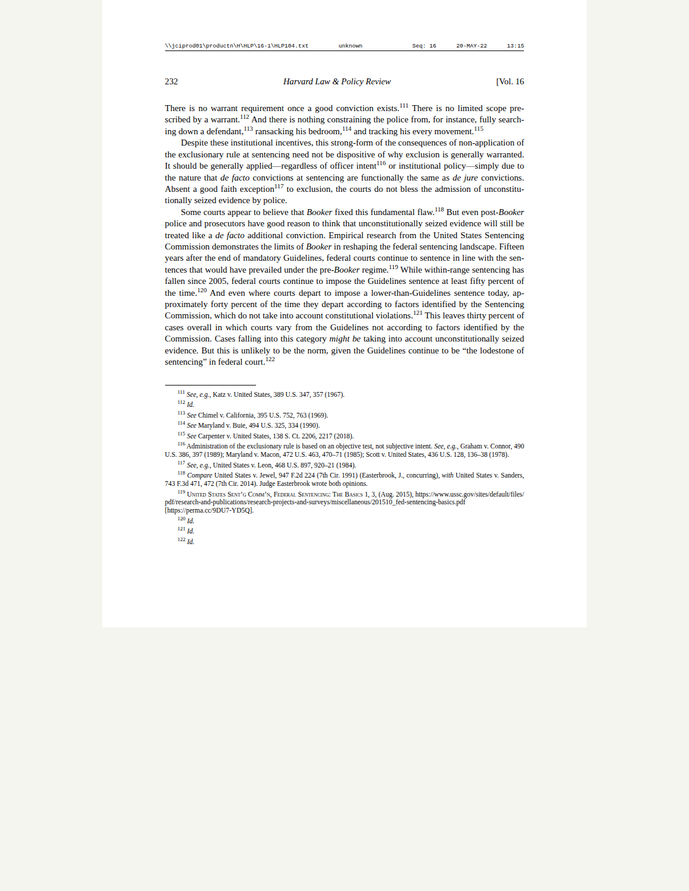\\jciprod01\productn\H\HLP\16-1\HLP104.txt unknown Seq: 16 20-MAY-22 13:15
232 Harvard Law & Policy Review [Vol. 16
There is no warrant requirement once a good conviction exists.111 There is no limited scope prescribed by a warrant.112 And there is nothing constraining the police from, for instance, fully searching down a defendant,113 ransacking his bedroom,114 and tracking his every movement.115
Despite these institutional incentives, this strong-form of the consequences of non-application of the exclusionary rule at sentencing need not be dispositive of why exclusion is generally warranted. It should be generally applied—regardless of officer intent116 or institutional policy—simply due to the nature that de facto convictions at sentencing are functionally the same as de jure convictions. Absent a good faith exception117 to exclusion, the courts do not bless the admission of unconstitutionally seized evidence by police.
Some courts appear to believe that Booker fixed this fundamental flaw.118 But even post-Booker police and prosecutors have good reason to think that unconstitutionally seized evidence will still be treated like a de facto additional conviction. Empirical research from the United States Sentencing Commission demonstrates the limits of Booker in reshaping the federal sentencing landscape. Fifteen years after the end of mandatory Guidelines, federal courts continue to sentence in line with the sentences that would have prevailed under the pre-Booker regime.119 While within-range sentencing has fallen since 2005, federal courts continue to impose the Guidelines sentence at least fifty percent of the time.120 And even where courts depart to impose a lower-than-Guidelines sentence today, approximately forty percent of the time they depart according to factors identified by the Sentencing Commission, which do not take into account constitutional violations.121 This leaves thirty percent of cases overall in which courts vary from the Guidelines not according to factors identified by the Commission. Cases falling into this category might be taking into account unconstitutionally seized evidence. But this is unlikely to be the norm, given the Guidelines continue to be “the lodestone of sentencing” in federal court.122
111 See, e.g., Katz v. United States, 389 U.S. 347, 357 (1967).
112 Id.
113 See Chimel v. California, 395 U.S. 752, 763 (1969).
114 See Maryland v. Buie, 494 U.S. 325, 334 (1990).
115 See Carpenter v. United States, 138 S. Ct. 2206, 2217 (2018).
116 Administration of the exclusionary rule is based on an objective test, not subjective intent. See, e.g., Graham v. Connor, 490 U.S. 386, 397 (1989); Maryland v. Macon, 472 U.S. 463, 470–71 (1985); Scott v. United States, 436 U.S. 128, 136–38 (1978).
117 See, e.g., United States v. Leon, 468 U.S. 897, 920–21 (1984).
118 Compare United States v. Jewel, 947 F.2d 224 (7th Cir. 1991) (Easterbrook, J., concurring), with United States v. Sanders, 743 F.3d 471, 472 (7th Cir. 2014). Judge Easterbrook wrote both opinions.
119 United States Sent’g Comm’n, Federal Sentencing: The Basics 1, 3, (Aug. 2015), https://www.ussc.gov/sites/default/files/pdf/research-and-publications/research-projects-and-surveys/miscellaneous/201510_fed-sentencing-basics.pdf [https://perma.cc/9DU7-YD5Q].
120 Id.
121 Id.
122 Id.